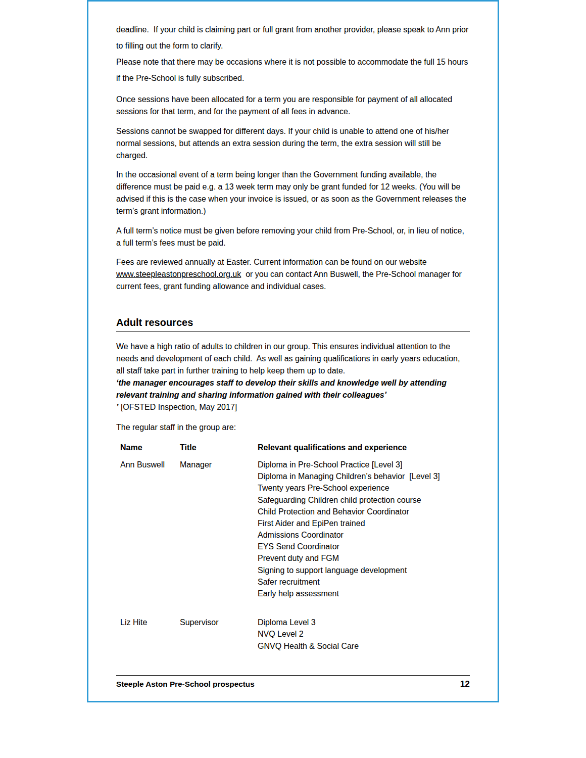deadline. If your child is claiming part or full grant from another provider, please speak to Ann prior to filling out the form to clarify.
Please note that there may be occasions where it is not possible to accommodate the full 15 hours if the Pre-School is fully subscribed.
Once sessions have been allocated for a term you are responsible for payment of all allocated sessions for that term, and for the payment of all fees in advance.
Sessions cannot be swapped for different days. If your child is unable to attend one of his/her normal sessions, but attends an extra session during the term, the extra session will still be charged.
In the occasional event of a term being longer than the Government funding available, the difference must be paid e.g. a 13 week term may only be grant funded for 12 weeks. (You will be advised if this is the case when your invoice is issued, or as soon as the Government releases the term’s grant information.)
A full term’s notice must be given before removing your child from Pre-School, or, in lieu of notice, a full term’s fees must be paid.
Fees are reviewed annually at Easter. Current information can be found on our website www.steepleastonpreschool.org.uk or you can contact Ann Buswell, the Pre-School manager for current fees, grant funding allowance and individual cases.
Adult resources
We have a high ratio of adults to children in our group. This ensures individual attention to the needs and development of each child. As well as gaining qualifications in early years education, all staff take part in further training to help keep them up to date.
‘the manager encourages staff to develop their skills and knowledge well by attending relevant training and sharing information gained with their colleagues’
’ [OFSTED Inspection, May 2017]
The regular staff in the group are:
| Name | Title | Relevant qualifications and experience |
| --- | --- | --- |
| Ann Buswell | Manager | Diploma in Pre-School Practice [Level 3] Diploma in Managing Children’s behavior [Level 3] Twenty years Pre-School experience Safeguarding Children child protection course Child Protection and Behavior Coordinator First Aider and EpiPen trained Admissions Coordinator EYS Send Coordinator Prevent duty and FGM Signing to support language development Safer recruitment Early help assessment |
| Liz Hite | Supervisor | Diploma Level 3 NVQ Level 2 GNVQ Health & Social Care |
Steeple Aston Pre-School prospectus 12